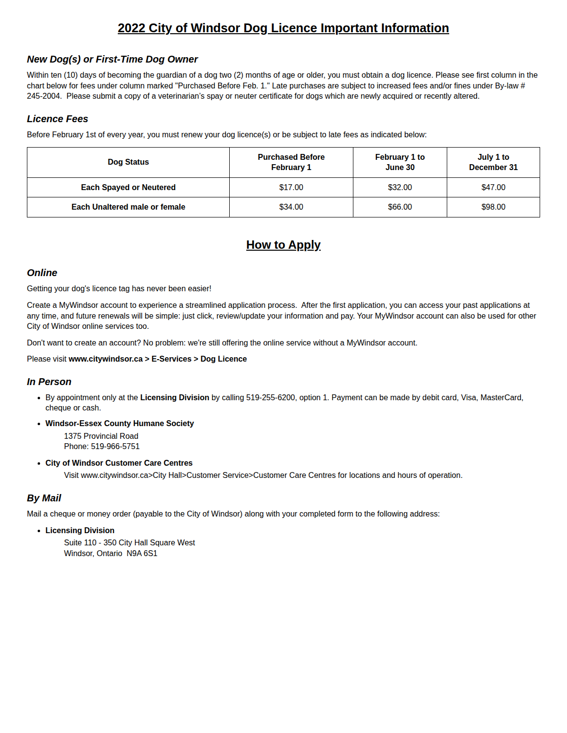2022 City of Windsor Dog Licence Important Information
New Dog(s) or First-Time Dog Owner
Within ten (10) days of becoming the guardian of a dog two (2) months of age or older, you must obtain a dog licence. Please see first column in the chart below for fees under column marked "Purchased Before Feb. 1." Late purchases are subject to increased fees and/or fines under By-law # 245-2004. Please submit a copy of a veterinarian’s spay or neuter certificate for dogs which are newly acquired or recently altered.
Licence Fees
Before February 1st of every year, you must renew your dog licence(s) or be subject to late fees as indicated below:
| Dog Status | Purchased Before February 1 | February 1 to June 30 | July 1 to December 31 |
| --- | --- | --- | --- |
| Each Spayed or Neutered | $17.00 | $32.00 | $47.00 |
| Each Unaltered male or female | $34.00 | $66.00 | $98.00 |
How to Apply
Online
Getting your dog's licence tag has never been easier!
Create a MyWindsor account to experience a streamlined application process. After the first application, you can access your past applications at any time, and future renewals will be simple: just click, review/update your information and pay. Your MyWindsor account can also be used for other City of Windsor online services too.
Don't want to create an account? No problem: we're still offering the online service without a MyWindsor account.
Please visit www.citywindsor.ca > E-Services > Dog Licence
In Person
By appointment only at the Licensing Division by calling 519-255-6200, option 1. Payment can be made by debit card, Visa, MasterCard, cheque or cash.
Windsor-Essex County Humane Society
1375 Provincial Road
Phone: 519-966-5751
City of Windsor Customer Care Centres
Visit www.citywindsor.ca>City Hall>Customer Service>Customer Care Centres for locations and hours of operation.
By Mail
Mail a cheque or money order (payable to the City of Windsor) along with your completed form to the following address:
Licensing Division
Suite 110 - 350 City Hall Square West
Windsor, Ontario N9A 6S1